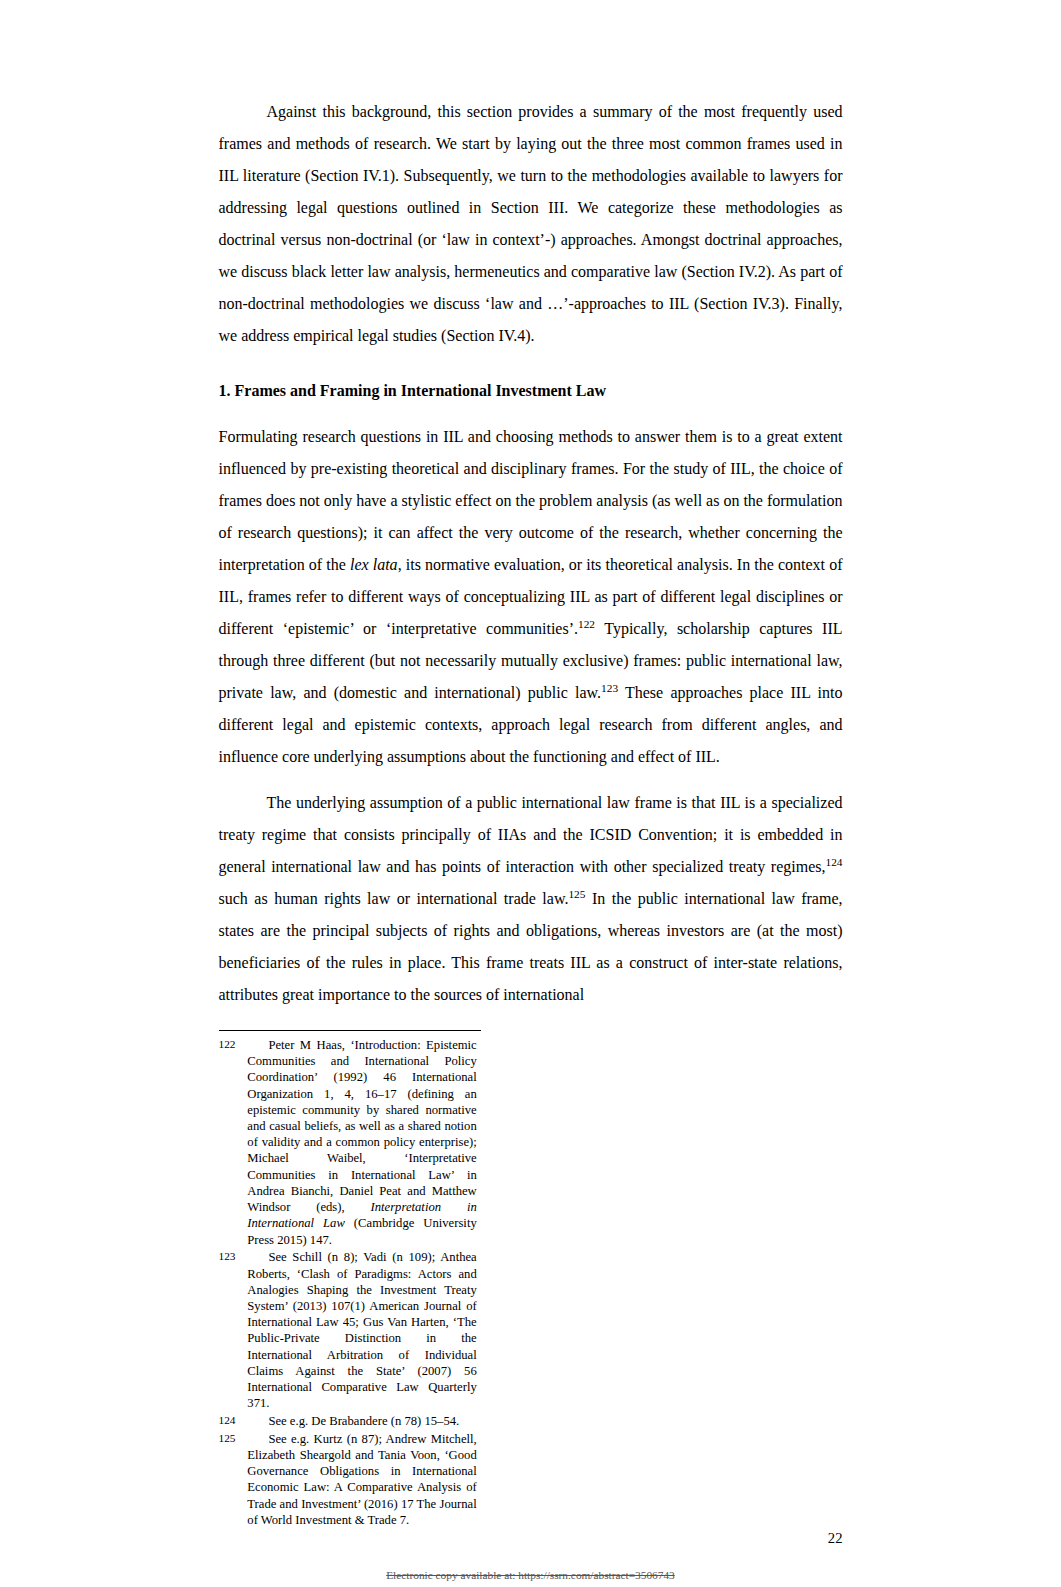Against this background, this section provides a summary of the most frequently used frames and methods of research. We start by laying out the three most common frames used in IIL literature (Section IV.1). Subsequently, we turn to the methodologies available to lawyers for addressing legal questions outlined in Section III. We categorize these methodologies as doctrinal versus non-doctrinal (or ‘law in context’-) approaches. Amongst doctrinal approaches, we discuss black letter law analysis, hermeneutics and comparative law (Section IV.2). As part of non-doctrinal methodologies we discuss ‘law and …’-approaches to IIL (Section IV.3). Finally, we address empirical legal studies (Section IV.4).
1. Frames and Framing in International Investment Law
Formulating research questions in IIL and choosing methods to answer them is to a great extent influenced by pre-existing theoretical and disciplinary frames. For the study of IIL, the choice of frames does not only have a stylistic effect on the problem analysis (as well as on the formulation of research questions); it can affect the very outcome of the research, whether concerning the interpretation of the lex lata, its normative evaluation, or its theoretical analysis. In the context of IIL, frames refer to different ways of conceptualizing IIL as part of different legal disciplines or different ‘epistemic’ or ‘interpretative communities’.122 Typically, scholarship captures IIL through three different (but not necessarily mutually exclusive) frames: public international law, private law, and (domestic and international) public law.123 These approaches place IIL into different legal and epistemic contexts, approach legal research from different angles, and influence core underlying assumptions about the functioning and effect of IIL.
The underlying assumption of a public international law frame is that IIL is a specialized treaty regime that consists principally of IIAs and the ICSID Convention; it is embedded in general international law and has points of interaction with other specialized treaty regimes,124 such as human rights law or international trade law.125 In the public international law frame, states are the principal subjects of rights and obligations, whereas investors are (at the most) beneficiaries of the rules in place. This frame treats IIL as a construct of inter-state relations, attributes great importance to the sources of international
122 Peter M Haas, ‘Introduction: Epistemic Communities and International Policy Coordination’ (1992) 46 International Organization 1, 4, 16–17 (defining an epistemic community by shared normative and casual beliefs, as well as a shared notion of validity and a common policy enterprise); Michael Waibel, ‘Interpretative Communities in International Law’ in Andrea Bianchi, Daniel Peat and Matthew Windsor (eds), Interpretation in International Law (Cambridge University Press 2015) 147. 123 See Schill (n 8); Vadi (n 109); Anthea Roberts, ‘Clash of Paradigms: Actors and Analogies Shaping the Investment Treaty System’ (2013) 107(1) American Journal of International Law 45; Gus Van Harten, ‘The Public-Private Distinction in the International Arbitration of Individual Claims Against the State’ (2007) 56 International Comparative Law Quarterly 371. 124 See e.g. De Brabandere (n 78) 15–54. 125 See e.g. Kurtz (n 87); Andrew Mitchell, Elizabeth Sheargold and Tania Voon, ‘Good Governance Obligations in International Economic Law: A Comparative Analysis of Trade and Investment’ (2016) 17 The Journal of World Investment & Trade 7.
22
Electronic copy available at: https://ssrn.com/abstract=3506743